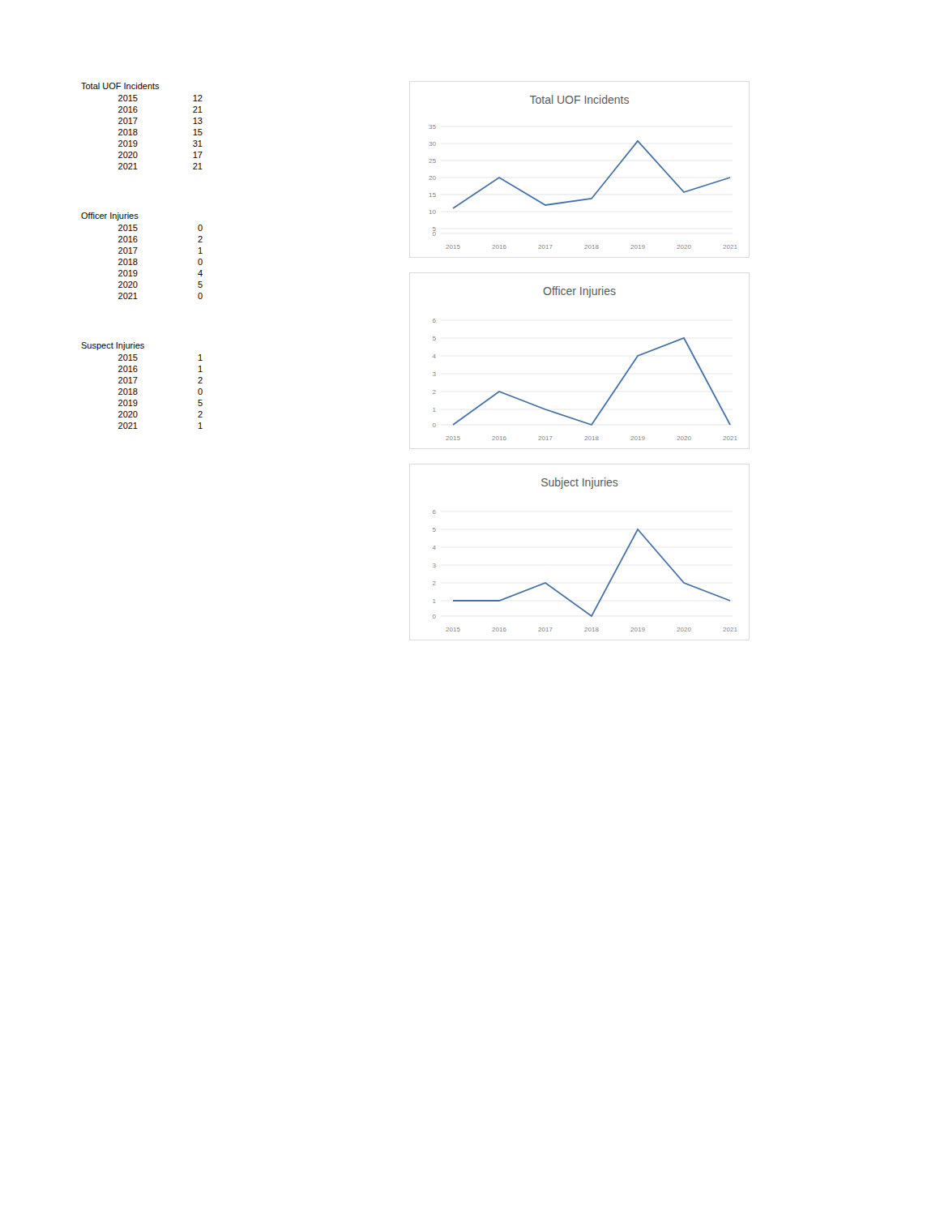Total UOF Incidents
| 2015 | 12 |
| 2016 | 21 |
| 2017 | 13 |
| 2018 | 15 |
| 2019 | 31 |
| 2020 | 17 |
| 2021 | 21 |
Officer Injuries
| 2015 | 0 |
| 2016 | 2 |
| 2017 | 1 |
| 2018 | 0 |
| 2019 | 4 |
| 2020 | 5 |
| 2021 | 0 |
Suspect Injuries
| 2015 | 1 |
| 2016 | 1 |
| 2017 | 2 |
| 2018 | 0 |
| 2019 | 5 |
| 2020 | 2 |
| 2021 | 1 |
Total UOF Incidents
35 30 25 20 15 10 5 0 2015 2016 2017 2018 2019 2020 2021
Officer Injuries
6 5 4 3 2 1 0 2015 2016 2017 2018 2019 2020 2021
Subject Injuries
6 5 4 3 2 1 0 2015 2016 2017 2018 2019 2020 2021